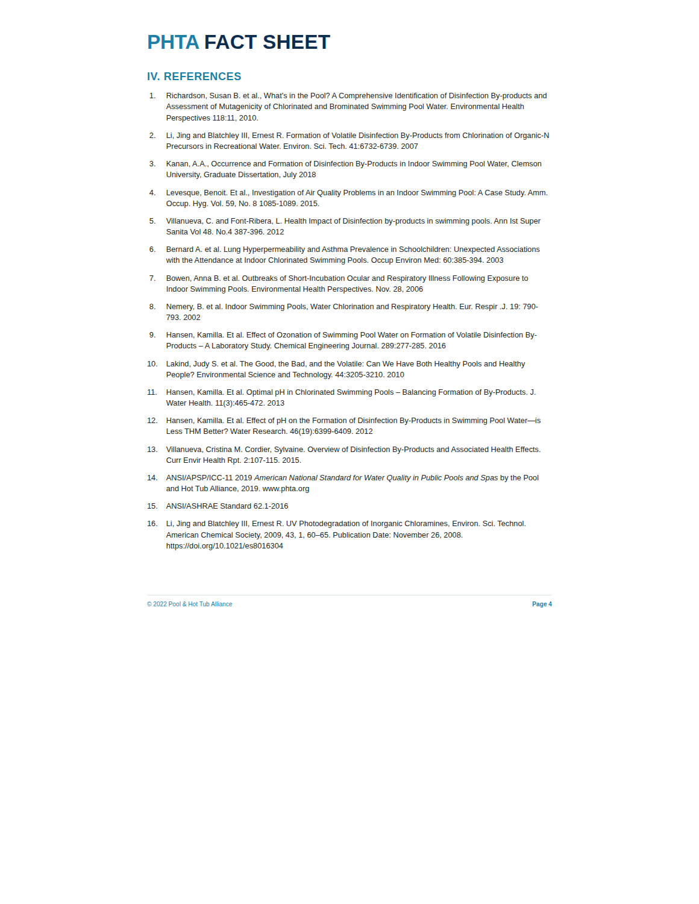PHTA FACT SHEET
IV. References
Richardson, Susan B. et al., What's in the Pool? A Comprehensive Identification of Disinfection By-products and Assessment of Mutagenicity of Chlorinated and Brominated Swimming Pool Water. Environmental Health Perspectives 118:11, 2010.
Li, Jing and Blatchley III, Ernest R. Formation of Volatile Disinfection By-Products from Chlorination of Organic-N Precursors in Recreational Water. Environ. Sci. Tech. 41:6732-6739. 2007
Kanan, A.A., Occurrence and Formation of Disinfection By-Products in Indoor Swimming Pool Water, Clemson University, Graduate Dissertation, July 2018
Levesque, Benoit. Et al., Investigation of Air Quality Problems in an Indoor Swimming Pool: A Case Study. Amm. Occup. Hyg. Vol. 59, No. 8 1085-1089. 2015.
Villanueva, C. and Font-Ribera, L. Health Impact of Disinfection by-products in swimming pools. Ann Ist Super Sanita Vol 48. No.4 387-396. 2012
Bernard A. et al. Lung Hyperpermeability and Asthma Prevalence in Schoolchildren: Unexpected Associations with the Attendance at Indoor Chlorinated Swimming Pools. Occup Environ Med: 60:385-394. 2003
Bowen, Anna B. et al. Outbreaks of Short-Incubation Ocular and Respiratory Illness Following Exposure to Indoor Swimming Pools. Environmental Health Perspectives. Nov. 28, 2006
Nemery, B. et al. Indoor Swimming Pools, Water Chlorination and Respiratory Health. Eur. Respir .J. 19: 790-793. 2002
Hansen, Kamilla. Et al. Effect of Ozonation of Swimming Pool Water on Formation of Volatile Disinfection By-Products – A Laboratory Study. Chemical Engineering Journal. 289:277-285. 2016
Lakind, Judy S. et al. The Good, the Bad, and the Volatile: Can We Have Both Healthy Pools and Healthy People? Environmental Science and Technology. 44:3205-3210. 2010
Hansen, Kamilla. Et al. Optimal pH in Chlorinated Swimming Pools – Balancing Formation of By-Products. J. Water Health. 11(3):465-472. 2013
Hansen, Kamilla. Et al. Effect of pH on the Formation of Disinfection By-Products in Swimming Pool Water—is Less THM Better? Water Research. 46(19):6399-6409. 2012
Villanueva, Cristina M. Cordier, Sylvaine. Overview of Disinfection By-Products and Associated Health Effects. Curr Envir Health Rpt. 2:107-115. 2015.
ANSI/APSP/ICC-11 2019 American National Standard for Water Quality in Public Pools and Spas by the Pool and Hot Tub Alliance, 2019. www.phta.org
ANSI/ASHRAE Standard 62.1-2016
Li, Jing and Blatchley III, Ernest R. UV Photodegradation of Inorganic Chloramines, Environ. Sci. Technol. American Chemical Society, 2009, 43, 1, 60–65. Publication Date: November 26, 2008. https://doi.org/10.1021/es8016304
© 2022 Pool & Hot Tub Alliance Page 4